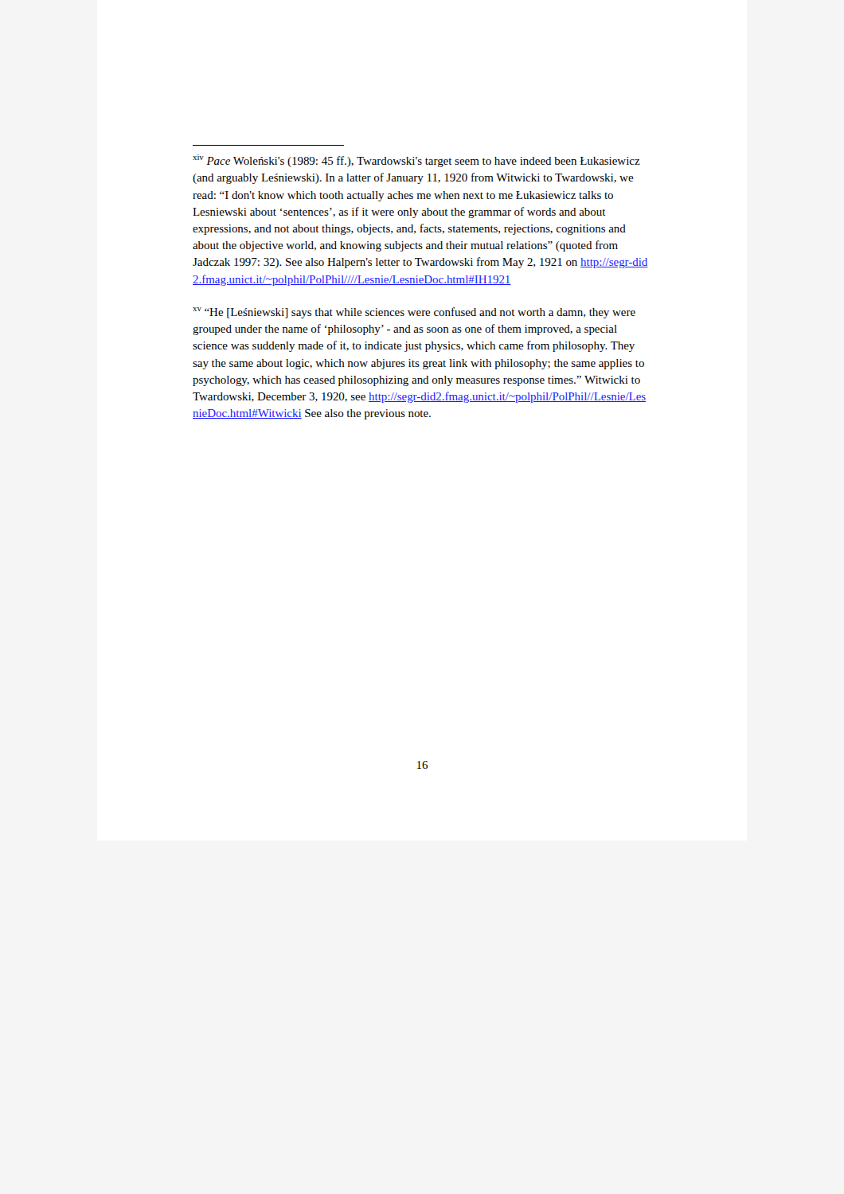xiv Pace Woleński's (1989: 45 ff.), Twardowski's target seem to have indeed been Łukasiewicz (and arguably Leśniewski). In a latter of January 11, 1920 from Witwicki to Twardowski, we read: “I don't know which tooth actually aches me when next to me Łukasiewicz talks to Lesniewski about ‘sentences’, as if it were only about the grammar of words and about expressions, and not about things, objects, and, facts, statements, rejections, cognitions and about the objective world, and knowing subjects and their mutual relations” (quoted from Jadczak 1997: 32). See also Halpern's letter to Twardowski from May 2, 1921 on http://segr-did2.fmag.unict.it/~polphil/PolPhil////Lesnie/LesnieDoc.html#IH1921
xv “He [Leśniewski] says that while sciences were confused and not worth a damn, they were grouped under the name of ‘philosophy’ - and as soon as one of them improved, a special science was suddenly made of it, to indicate just physics, which came from philosophy. They say the same about logic, which now abjures its great link with philosophy; the same applies to psychology, which has ceased philosophizing and only measures response times.” Witwicki to Twardowski, December 3, 1920, see http://segr-did2.fmag.unict.it/~polphil/PolPhil//Lesnie/LesnieDoc.html#Witwicki See also the previous note.
16